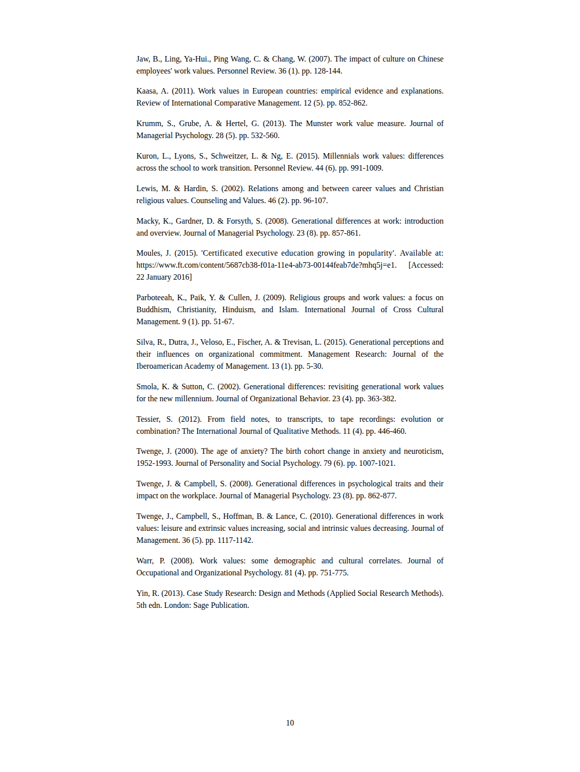Jaw, B., Ling, Ya-Hui., Ping Wang, C. & Chang, W. (2007). The impact of culture on Chinese employees' work values. Personnel Review. 36 (1). pp. 128-144.
Kaasa, A. (2011). Work values in European countries: empirical evidence and explanations. Review of International Comparative Management. 12 (5). pp. 852-862.
Krumm, S., Grube, A. & Hertel, G. (2013). The Munster work value measure. Journal of Managerial Psychology. 28 (5). pp. 532-560.
Kuron, L., Lyons, S., Schweitzer, L. & Ng, E. (2015). Millennials work values: differences across the school to work transition. Personnel Review. 44 (6). pp. 991-1009.
Lewis, M. & Hardin, S. (2002). Relations among and between career values and Christian religious values. Counseling and Values. 46 (2). pp. 96-107.
Macky, K., Gardner, D. & Forsyth, S. (2008). Generational differences at work: introduction and overview. Journal of Managerial Psychology. 23 (8). pp. 857-861.
Moules, J. (2015). 'Certificated executive education growing in popularity'. Available at: https://www.ft.com/content/5687cb38-f01a-11e4-ab73-00144feab7de?mhq5j=e1. [Accessed: 22 January 2016]
Parboteeah, K., Paik, Y. & Cullen, J. (2009). Religious groups and work values: a focus on Buddhism, Christianity, Hinduism, and Islam. International Journal of Cross Cultural Management. 9 (1). pp. 51-67.
Silva, R., Dutra, J., Veloso, E., Fischer, A. & Trevisan, L. (2015). Generational perceptions and their influences on organizational commitment. Management Research: Journal of the Iberoamerican Academy of Management. 13 (1). pp. 5-30.
Smola, K. & Sutton, C. (2002). Generational differences: revisiting generational work values for the new millennium. Journal of Organizational Behavior. 23 (4). pp. 363-382.
Tessier, S. (2012). From field notes, to transcripts, to tape recordings: evolution or combination? The International Journal of Qualitative Methods. 11 (4). pp. 446-460.
Twenge, J. (2000). The age of anxiety? The birth cohort change in anxiety and neuroticism, 1952-1993. Journal of Personality and Social Psychology. 79 (6). pp. 1007-1021.
Twenge, J. & Campbell, S. (2008). Generational differences in psychological traits and their impact on the workplace. Journal of Managerial Psychology. 23 (8). pp. 862-877.
Twenge, J., Campbell, S., Hoffman, B. & Lance, C. (2010). Generational differences in work values: leisure and extrinsic values increasing, social and intrinsic values decreasing. Journal of Management. 36 (5). pp. 1117-1142.
Warr, P. (2008). Work values: some demographic and cultural correlates. Journal of Occupational and Organizational Psychology. 81 (4). pp. 751-775.
Yin, R. (2013). Case Study Research: Design and Methods (Applied Social Research Methods). 5th edn. London: Sage Publication.
10